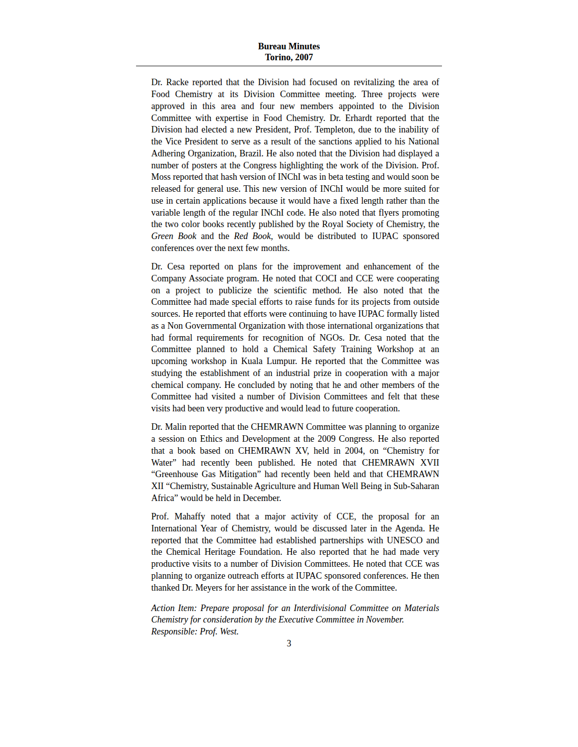Bureau Minutes Torino, 2007
Dr. Racke reported that the Division had focused on revitalizing the area of Food Chemistry at its Division Committee meeting. Three projects were approved in this area and four new members appointed to the Division Committee with expertise in Food Chemistry. Dr. Erhardt reported that the Division had elected a new President, Prof. Templeton, due to the inability of the Vice President to serve as a result of the sanctions applied to his National Adhering Organization, Brazil. He also noted that the Division had displayed a number of posters at the Congress highlighting the work of the Division. Prof. Moss reported that hash version of INChI was in beta testing and would soon be released for general use. This new version of INChI would be more suited for use in certain applications because it would have a fixed length rather than the variable length of the regular INChI code. He also noted that flyers promoting the two color books recently published by the Royal Society of Chemistry, the Green Book and the Red Book, would be distributed to IUPAC sponsored conferences over the next few months.
Dr. Cesa reported on plans for the improvement and enhancement of the Company Associate program. He noted that COCI and CCE were cooperating on a project to publicize the scientific method. He also noted that the Committee had made special efforts to raise funds for its projects from outside sources. He reported that efforts were continuing to have IUPAC formally listed as a Non Governmental Organization with those international organizations that had formal requirements for recognition of NGOs. Dr. Cesa noted that the Committee planned to hold a Chemical Safety Training Workshop at an upcoming workshop in Kuala Lumpur. He reported that the Committee was studying the establishment of an industrial prize in cooperation with a major chemical company. He concluded by noting that he and other members of the Committee had visited a number of Division Committees and felt that these visits had been very productive and would lead to future cooperation.
Dr. Malin reported that the CHEMRAWN Committee was planning to organize a session on Ethics and Development at the 2009 Congress. He also reported that a book based on CHEMRAWN XV, held in 2004, on “Chemistry for Water” had recently been published. He noted that CHEMRAWN XVII “Greenhouse Gas Mitigation” had recently been held and that CHEMRAWN XII “Chemistry, Sustainable Agriculture and Human Well Being in Sub-Saharan Africa” would be held in December.
Prof. Mahaffy noted that a major activity of CCE, the proposal for an International Year of Chemistry, would be discussed later in the Agenda. He reported that the Committee had established partnerships with UNESCO and the Chemical Heritage Foundation. He also reported that he had made very productive visits to a number of Division Committees. He noted that CCE was planning to organize outreach efforts at IUPAC sponsored conferences. He then thanked Dr. Meyers for her assistance in the work of the Committee.
Action Item: Prepare proposal for an Interdivisional Committee on Materials Chemistry for consideration by the Executive Committee in November.
Responsible: Prof. West.
3